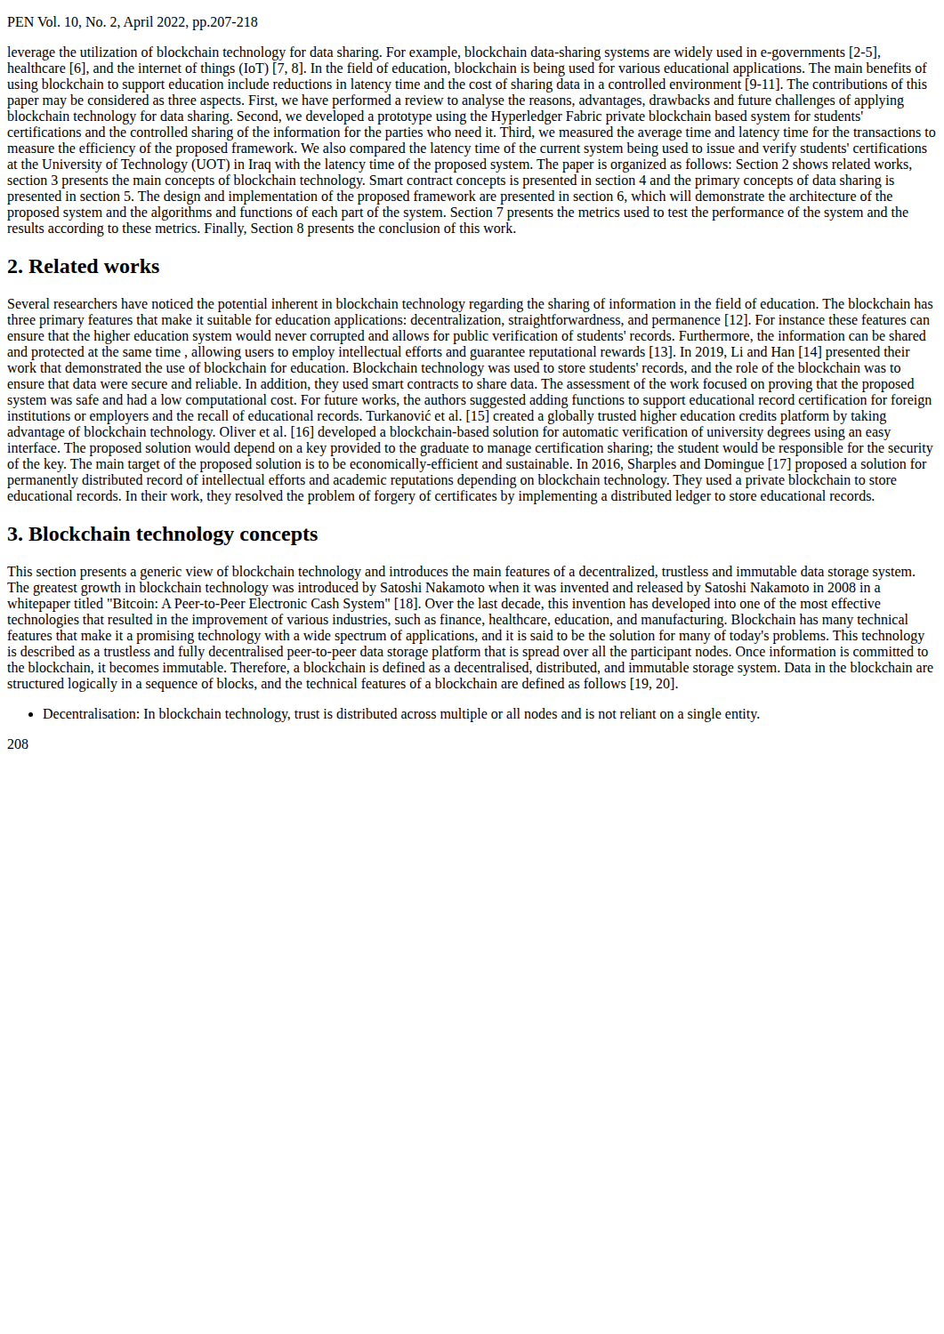PEN Vol. 10, No. 2, April 2022, pp.207-218
leverage the utilization of blockchain technology for data sharing. For example, blockchain data-sharing systems are widely used in e-governments [2-5], healthcare [6], and the internet of things (IoT) [7, 8]. In the field of education, blockchain is being used for various educational applications. The main benefits of using blockchain to support education include reductions in latency time and the cost of sharing data in a controlled environment [9-11]. The contributions of this paper may be considered as three aspects. First, we have performed a review to analyse the reasons, advantages, drawbacks and future challenges of applying blockchain technology for data sharing. Second, we developed a prototype using the Hyperledger Fabric private blockchain based system for students' certifications and the controlled sharing of the information for the parties who need it. Third, we measured the average time and latency time for the transactions to measure the efficiency of the proposed framework. We also compared the latency time of the current system being used to issue and verify students' certifications at the University of Technology (UOT) in Iraq with the latency time of the proposed system. The paper is organized as follows: Section 2 shows related works, section 3 presents the main concepts of blockchain technology. Smart contract concepts is presented in section 4 and the primary concepts of data sharing is presented in section 5. The design and implementation of the proposed framework are presented in section 6, which will demonstrate the architecture of the proposed system and the algorithms and functions of each part of the system. Section 7 presents the metrics used to test the performance of the system and the results according to these metrics. Finally, Section 8 presents the conclusion of this work.
2. Related works
Several researchers have noticed the potential inherent in blockchain technology regarding the sharing of information in the field of education. The blockchain has three primary features that make it suitable for education applications: decentralization, straightforwardness, and permanence [12]. For instance these features can ensure that the higher education system would never corrupted and allows for public verification of students' records. Furthermore, the information can be shared and protected at the same time , allowing users to employ intellectual efforts and guarantee reputational rewards [13]. In 2019, Li and Han [14] presented their work that demonstrated the use of blockchain for education. Blockchain technology was used to store students' records, and the role of the blockchain was to ensure that data were secure and reliable. In addition, they used smart contracts to share data. The assessment of the work focused on proving that the proposed system was safe and had a low computational cost. For future works, the authors suggested adding functions to support educational record certification for foreign institutions or employers and the recall of educational records. Turkanović et al. [15] created a globally trusted higher education credits platform by taking advantage of blockchain technology. Oliver et al. [16] developed a blockchain-based solution for automatic verification of university degrees using an easy interface. The proposed solution would depend on a key provided to the graduate to manage certification sharing; the student would be responsible for the security of the key. The main target of the proposed solution is to be economically-efficient and sustainable. In 2016, Sharples and Domingue [17] proposed a solution for permanently distributed record of intellectual efforts and academic reputations depending on blockchain technology. They used a private blockchain to store educational records. In their work, they resolved the problem of forgery of certificates by implementing a distributed ledger to store educational records.
3. Blockchain technology concepts
This section presents a generic view of blockchain technology and introduces the main features of a decentralized, trustless and immutable data storage system. The greatest growth in blockchain technology was introduced by Satoshi Nakamoto when it was invented and released by Satoshi Nakamoto in 2008 in a whitepaper titled "Bitcoin: A Peer-to-Peer Electronic Cash System" [18]. Over the last decade, this invention has developed into one of the most effective technologies that resulted in the improvement of various industries, such as finance, healthcare, education, and manufacturing. Blockchain has many technical features that make it a promising technology with a wide spectrum of applications, and it is said to be the solution for many of today's problems. This technology is described as a trustless and fully decentralised peer-to-peer data storage platform that is spread over all the participant nodes. Once information is committed to the blockchain, it becomes immutable. Therefore, a blockchain is defined as a decentralised, distributed, and immutable storage system. Data in the blockchain are structured logically in a sequence of blocks, and the technical features of a blockchain are defined as follows [19, 20].
Decentralisation: In blockchain technology, trust is distributed across multiple or all nodes and is not reliant on a single entity.
208